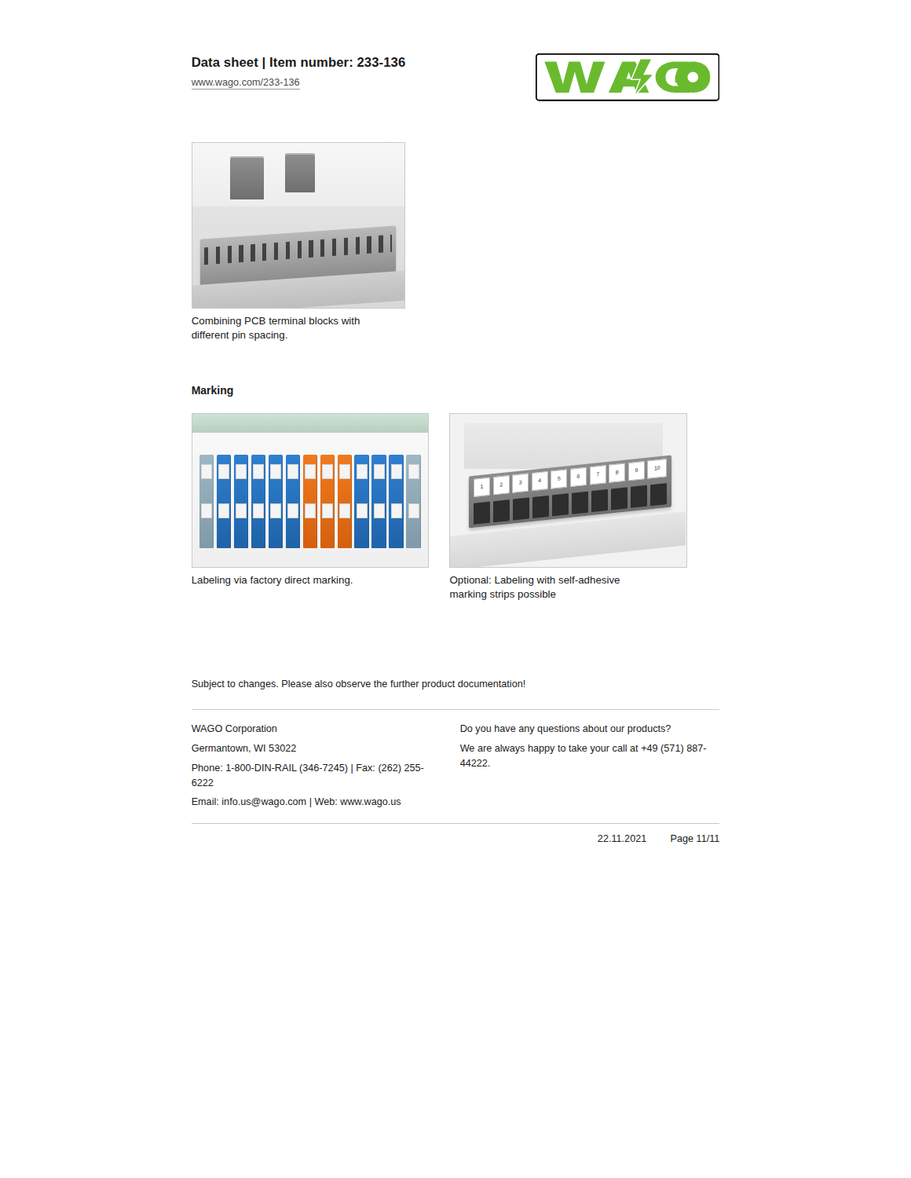Data sheet | Item number: 233-136
www.wago.com/233-136
WAGO
Combining PCB terminal blocks with different pin spacing.
Marking
Labeling via factory direct marking.
12345 678910
Optional: Labeling with self-adhesive marking strips possible
Subject to changes. Please also observe the further product documentation!
WAGO Corporation
Germantown, WI 53022
Phone: 1-800-DIN-RAIL (346-7245) | Fax: (262) 255-6222
Email: info.us@wago.com | Web: www.wago.us
Do you have any questions about our products?
We are always happy to take your call at +49 (571) 887-44222.
22.11.2021 Page 11/11